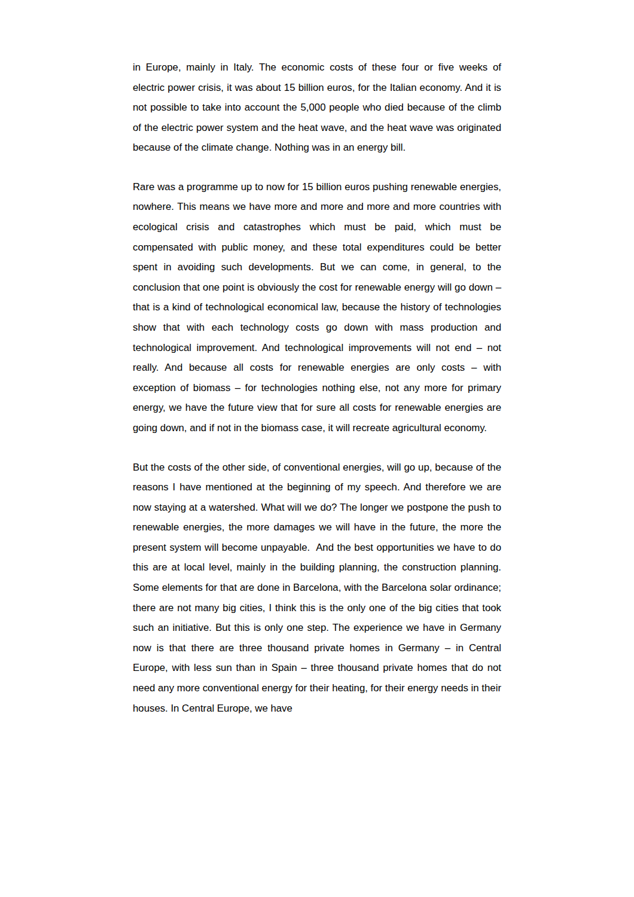in Europe, mainly in Italy. The economic costs of these four or five weeks of electric power crisis, it was about 15 billion euros, for the Italian economy. And it is not possible to take into account the 5,000 people who died because of the climb of the electric power system and the heat wave, and the heat wave was originated because of the climate change. Nothing was in an energy bill.
Rare was a programme up to now for 15 billion euros pushing renewable energies, nowhere. This means we have more and more and more and more countries with ecological crisis and catastrophes which must be paid, which must be compensated with public money, and these total expenditures could be better spent in avoiding such developments. But we can come, in general, to the conclusion that one point is obviously the cost for renewable energy will go down – that is a kind of technological economical law, because the history of technologies show that with each technology costs go down with mass production and technological improvement. And technological improvements will not end – not really. And because all costs for renewable energies are only costs – with exception of biomass – for technologies nothing else, not any more for primary energy, we have the future view that for sure all costs for renewable energies are going down, and if not in the biomass case, it will recreate agricultural economy.
But the costs of the other side, of conventional energies, will go up, because of the reasons I have mentioned at the beginning of my speech. And therefore we are now staying at a watershed. What will we do? The longer we postpone the push to renewable energies, the more damages we will have in the future, the more the present system will become unpayable. And the best opportunities we have to do this are at local level, mainly in the building planning, the construction planning. Some elements for that are done in Barcelona, with the Barcelona solar ordinance; there are not many big cities, I think this is the only one of the big cities that took such an initiative. But this is only one step. The experience we have in Germany now is that there are three thousand private homes in Germany – in Central Europe, with less sun than in Spain – three thousand private homes that do not need any more conventional energy for their heating, for their energy needs in their houses. In Central Europe, we have